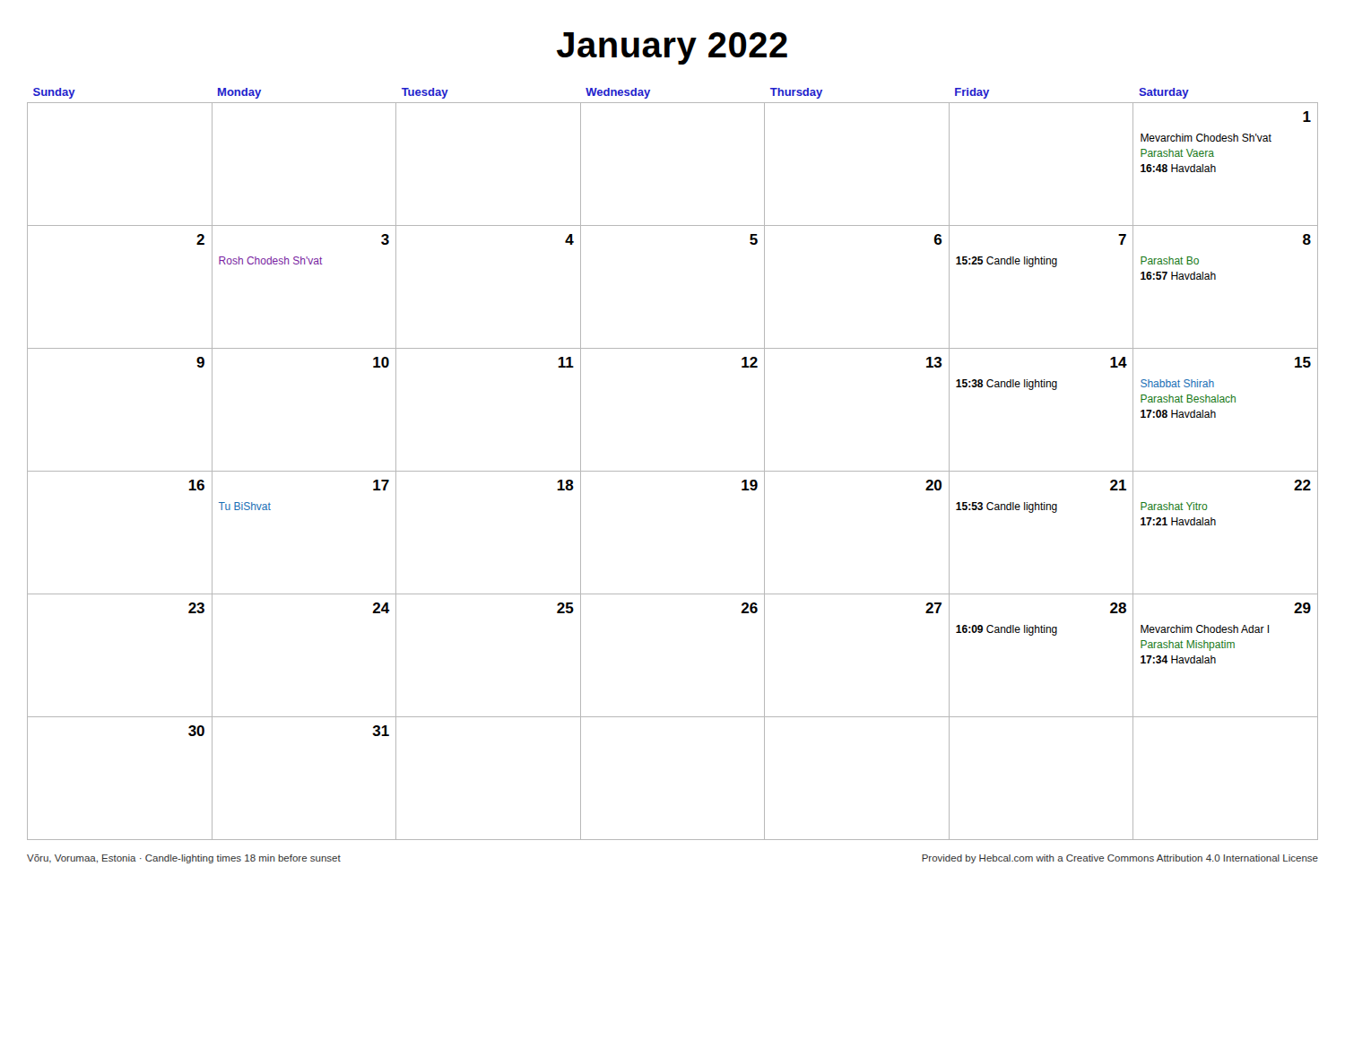January 2022
| Sunday | Monday | Tuesday | Wednesday | Thursday | Friday | Saturday |
| --- | --- | --- | --- | --- | --- | --- |
| | | | | | | 1 Mevarchim Chodesh Sh'vat Parashat Vaera 16:48 Havdalah |
| 2 | 3 Rosh Chodesh Sh'vat | 4 | 5 | 6 | 7 15:25 Candle lighting | 8 Parashat Bo 16:57 Havdalah |
| 9 | 10 | 11 | 12 | 13 | 14 15:38 Candle lighting | 15 Shabbat Shirah Parashat Beshalach 17:08 Havdalah |
| 16 | 17 Tu BiShvat | 18 | 19 | 20 | 21 15:53 Candle lighting | 22 Parashat Yitro 17:21 Havdalah |
| 23 | 24 | 25 | 26 | 27 | 28 16:09 Candle lighting | 29 Mevarchim Chodesh Adar I Parashat Mishpatim 17:34 Havdalah |
| 30 | 31 | | | | | |
Võru, Vorumaa, Estonia · Candle-lighting times 18 min before sunset
Provided by Hebcal.com with a Creative Commons Attribution 4.0 International License